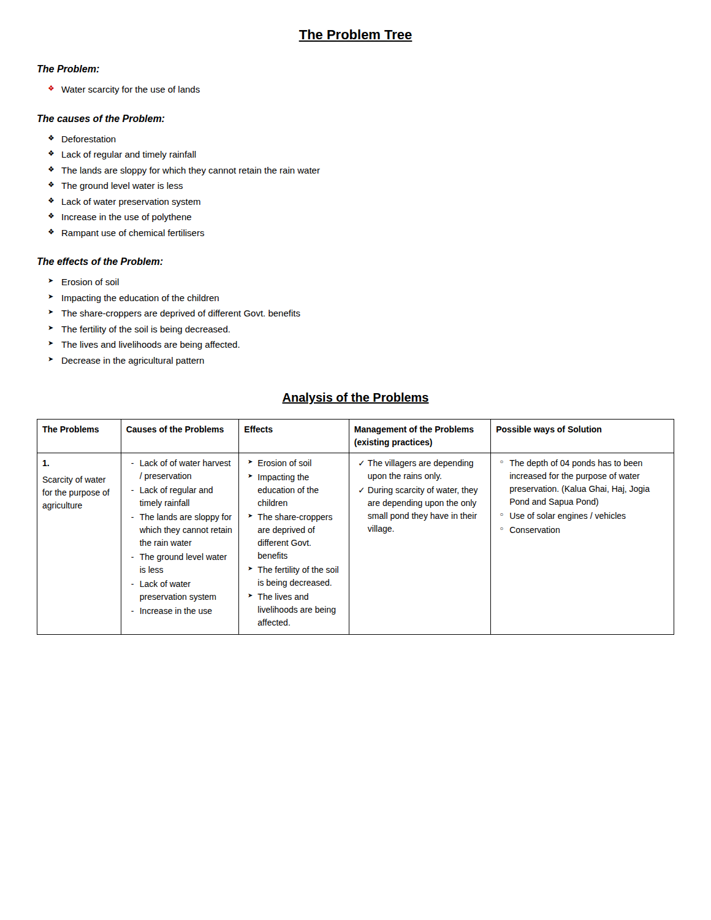The Problem Tree
The Problem:
Water scarcity for the use of lands
The causes of the Problem:
Deforestation
Lack of regular and timely rainfall
The lands are sloppy for which they cannot retain the rain water
The ground level water is less
Lack of water preservation system
Increase in the use of polythene
Rampant use of chemical fertilisers
The effects of the Problem:
Erosion of soil
Impacting the education of the children
The share-croppers are deprived of different Govt. benefits
The fertility of the soil is being decreased.
The lives and livelihoods are being affected.
Decrease in the agricultural pattern
Analysis of the Problems
| The Problems | Causes of the Problems | Effects | Management of the Problems (existing practices) | Possible ways of Solution |
| --- | --- | --- | --- | --- |
| 1. Scarcity of water for the purpose of agriculture | Lack of of water harvest / preservation Lack of regular and timely rainfall The lands are sloppy for which they cannot retain the rain water The ground level water is less Lack of water preservation system Increase in the use | Erosion of soil Impacting the education of the children The share-croppers are deprived of different Govt. benefits The fertility of the soil is being decreased. The lives and livelihoods are being affected. | The villagers are depending upon the rains only. During scarcity of water, they are depending upon the only small pond they have in their village. | The depth of 04 ponds has to been increased for the purpose of water preservation. (Kalua Ghai, Haj, Jogia Pond and Sapua Pond) Use of solar engines / vehicles Conservation |